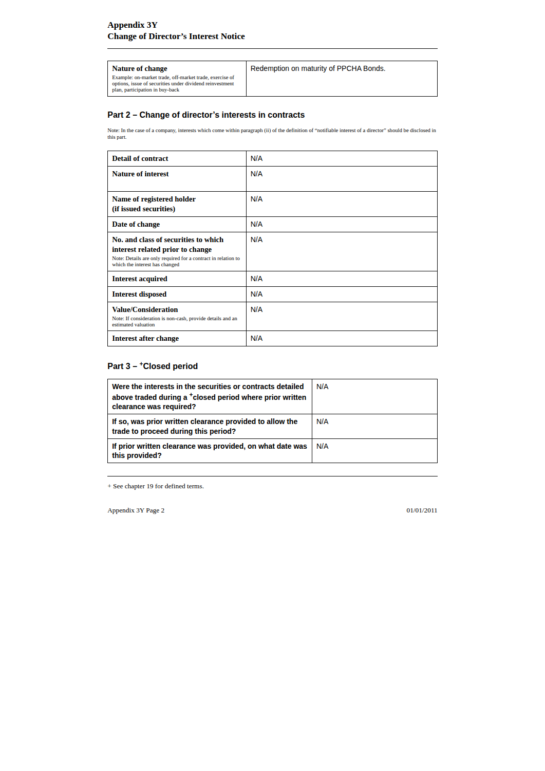Appendix 3Y
Change of Director’s Interest Notice
| Nature of change Example: on-market trade, off-market trade, exercise of options, issue of securities under dividend reinvestment plan, participation in buy-back | Redemption on maturity of PPCHA Bonds. |
Part 2 – Change of director’s interests in contracts
Note: In the case of a company, interests which come within paragraph (ii) of the definition of “notifiable interest of a director” should be disclosed in this part.
| Detail of contract | N/A |
| Nature of interest | N/A |
| Name of registered holder (if issued securities) | N/A |
| Date of change | N/A |
| No. and class of securities to which interest related prior to change Note: Details are only required for a contract in relation to which the interest has changed | N/A |
| Interest acquired | N/A |
| Interest disposed | N/A |
| Value/Consideration Note: If consideration is non-cash, provide details and an estimated valuation | N/A |
| Interest after change | N/A |
Part 3 – +Closed period
| Were the interests in the securities or contracts detailed above traded during a + closed period where prior written clearance was required? | N/A |
| If so, was prior written clearance provided to allow the trade to proceed during this period? | N/A |
| If prior written clearance was provided, on what date was this provided? | N/A |
+ See chapter 19 for defined terms.
Appendix 3Y Page 2 01/01/2011